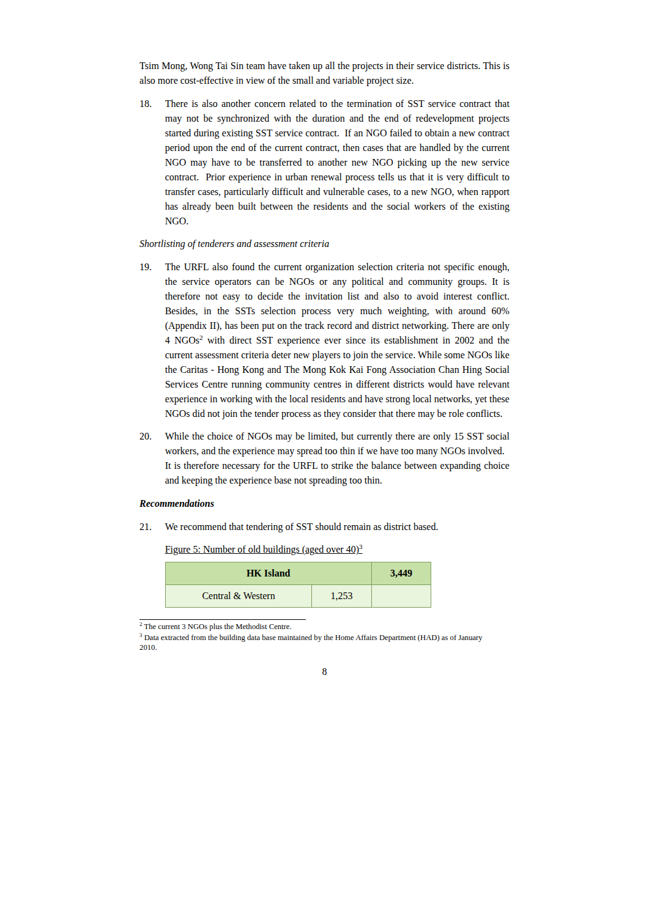Tsim Mong, Wong Tai Sin team have taken up all the projects in their service districts. This is also more cost-effective in view of the small and variable project size.
18.
There is also another concern related to the termination of SST service contract that may not be synchronized with the duration and the end of redevelopment projects started during existing SST service contract. If an NGO failed to obtain a new contract period upon the end of the current contract, then cases that are handled by the current NGO may have to be transferred to another new NGO picking up the new service contract. Prior experience in urban renewal process tells us that it is very difficult to transfer cases, particularly difficult and vulnerable cases, to a new NGO, when rapport has already been built between the residents and the social workers of the existing NGO.
Shortlisting of tenderers and assessment criteria
19.
The URFL also found the current organization selection criteria not specific enough, the service operators can be NGOs or any political and community groups. It is therefore not easy to decide the invitation list and also to avoid interest conflict. Besides, in the SSTs selection process very much weighting, with around 60% (Appendix II), has been put on the track record and district networking. There are only 4 NGOs2 with direct SST experience ever since its establishment in 2002 and the current assessment criteria deter new players to join the service. While some NGOs like the Caritas - Hong Kong and The Mong Kok Kai Fong Association Chan Hing Social Services Centre running community centres in different districts would have relevant experience in working with the local residents and have strong local networks, yet these NGOs did not join the tender process as they consider that there may be role conflicts.
20.
While the choice of NGOs may be limited, but currently there are only 15 SST social workers, and the experience may spread too thin if we have too many NGOs involved. It is therefore necessary for the URFL to strike the balance between expanding choice and keeping the experience base not spreading too thin.
Recommendations
21.
We recommend that tendering of SST should remain as district based.
Figure 5: Number of old buildings (aged over 40)3
| HK Island | 3,449 |
| Central & Western | 1,253 | |
2 The current 3 NGOs plus the Methodist Centre.
3 Data extracted from the building data base maintained by the Home Affairs Department (HAD) as of January 2010.
8